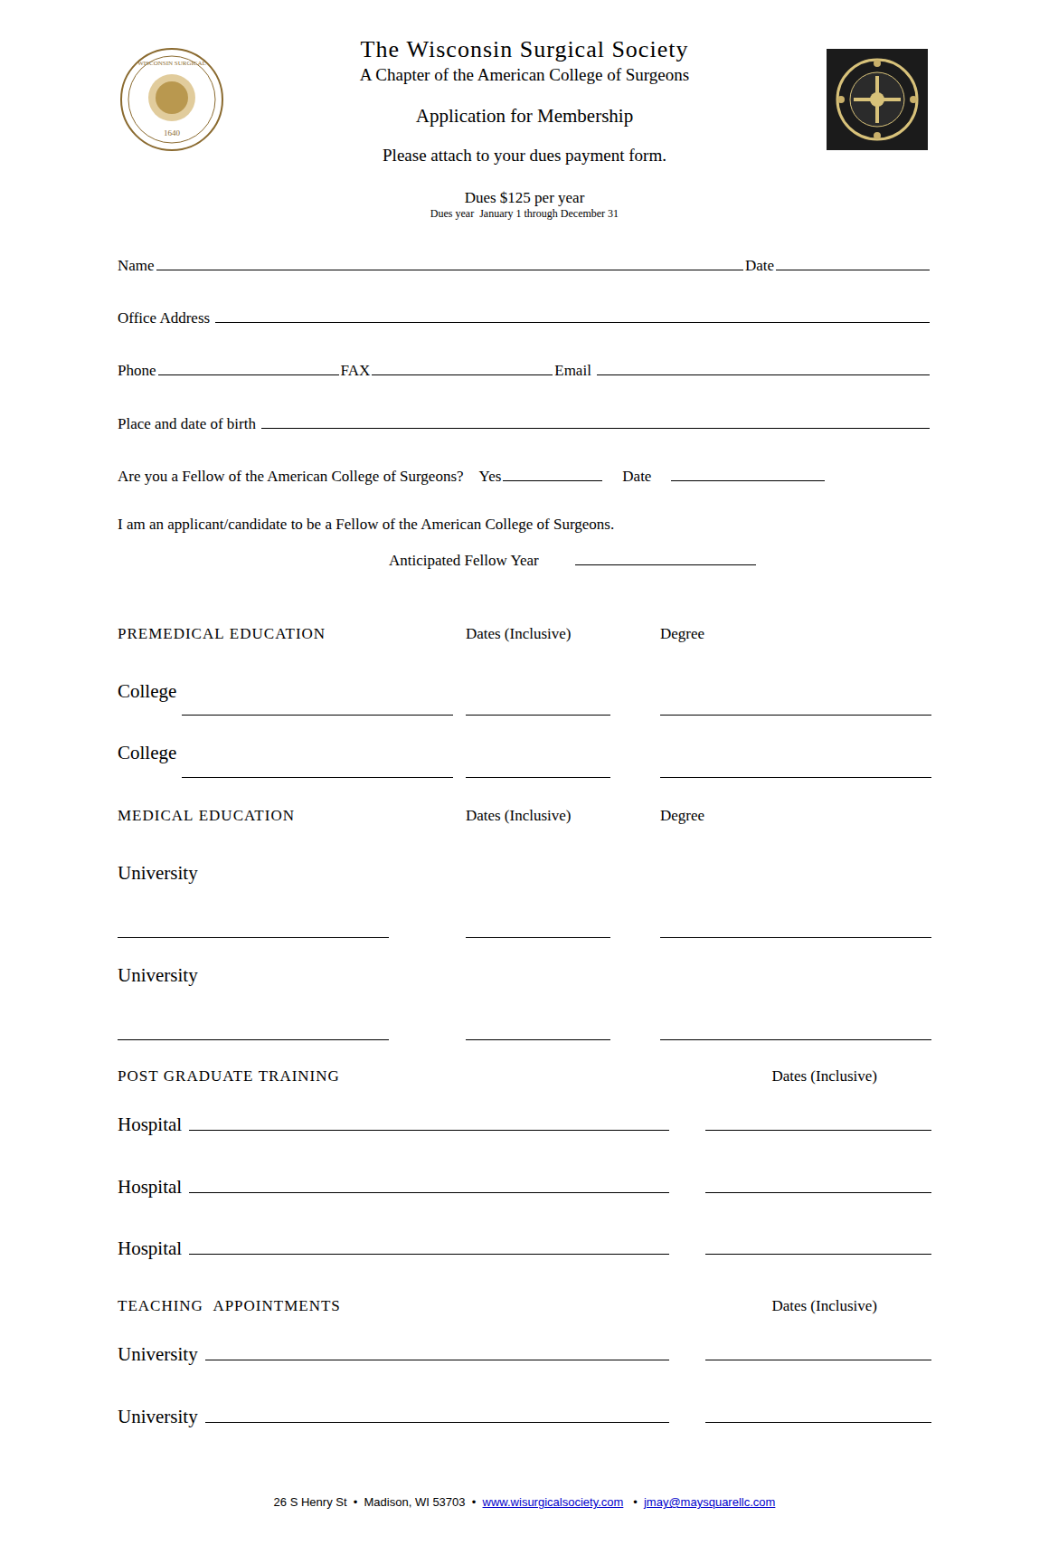1640 WISCONSIN SURGICAL
The Wisconsin Surgical Society
A Chapter of the American College of Surgeons
Application for Membership
Please attach to your dues payment form.
Dues $125 per year
Dues year January 1 through December 31
Name Date
Office Address
Phone FAX Email
Place and date of birth
Are you a Fellow of the American College of Surgeons? Yes Date
I am an applicant/candidate to be a Fellow of the American College of Surgeons.
Anticipated Fellow Year
| Premedical Education | Dates (Inclusive) | Degree |
| --- | --- | --- |
| College | | |
| College | | |
| Medical Education | Dates (Inclusive) | Degree |
| --- | --- | --- |
| University | | |
| University | | |
Post Graduate Training Dates (Inclusive)
Hospital
Hospital
Hospital
Teaching Appointments Dates (Inclusive)
University
University
26 S Henry St • Madison, WI 53703 • www.wisurgicalsociety.com • jmay@maysquarellc.com